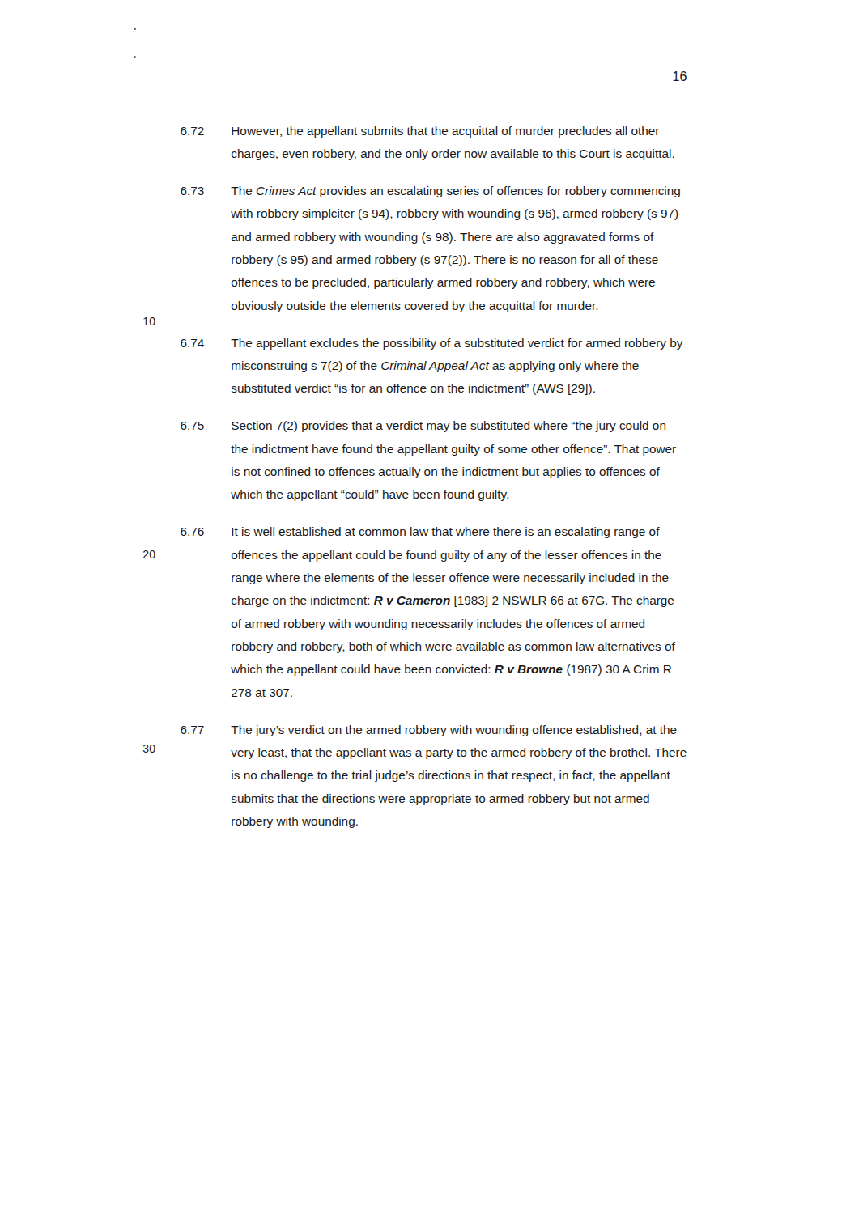16
10 20 30
6.72 However, the appellant submits that the acquittal of murder precludes all other charges, even robbery, and the only order now available to this Court is acquittal.
6.73 The Crimes Act provides an escalating series of offences for robbery commencing with robbery simplciter (s 94), robbery with wounding (s 96), armed robbery (s 97) and armed robbery with wounding (s 98). There are also aggravated forms of robbery (s 95) and armed robbery (s 97(2)). There is no reason for all of these offences to be precluded, particularly armed robbery and robbery, which were obviously outside the elements covered by the acquittal for murder.
6.74 The appellant excludes the possibility of a substituted verdict for armed robbery by misconstruing s 7(2) of the Criminal Appeal Act as applying only where the substituted verdict “is for an offence on the indictment” (AWS [29]).
6.75 Section 7(2) provides that a verdict may be substituted where “the jury could on the indictment have found the appellant guilty of some other offence”. That power is not confined to offences actually on the indictment but applies to offences of which the appellant “could” have been found guilty.
6.76 It is well established at common law that where there is an escalating range of offences the appellant could be found guilty of any of the lesser offences in the range where the elements of the lesser offence were necessarily included in the charge on the indictment: R v Cameron [1983] 2 NSWLR 66 at 67G. The charge of armed robbery with wounding necessarily includes the offences of armed robbery and robbery, both of which were available as common law alternatives of which the appellant could have been convicted: R v Browne (1987) 30 A Crim R 278 at 307.
6.77 The jury’s verdict on the armed robbery with wounding offence established, at the very least, that the appellant was a party to the armed robbery of the brothel. There is no challenge to the trial judge’s directions in that respect, in fact, the appellant submits that the directions were appropriate to armed robbery but not armed robbery with wounding.